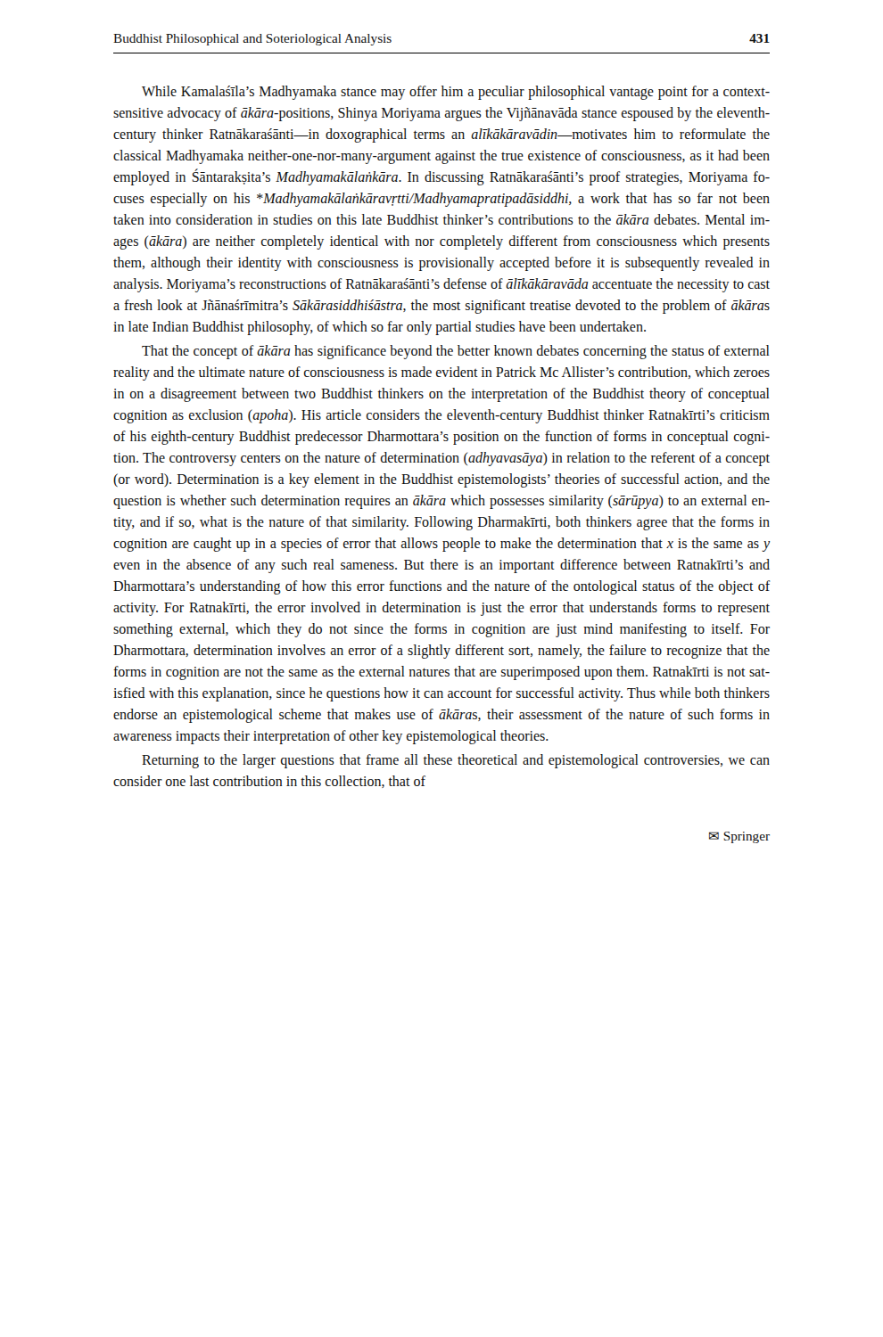Buddhist Philosophical and Soteriological Analysis 431
While Kamalaśīla’s Madhyamaka stance may offer him a peculiar philosophical vantage point for a context-sensitive advocacy of ākāra-positions, Shinya Moriyama argues the Vijñānavāda stance espoused by the eleventh-century thinker Ratnākaraśānti—in doxographical terms an alīkākāravādin—motivates him to reformulate the classical Madhyamaka neither-one-nor-many-argument against the true existence of consciousness, as it had been employed in Śāntarakṣita’s Madhyamakālaṅkāra. In discussing Ratnākaraśānti’s proof strategies, Moriyama focuses especially on his *Madhyamakālaṅkāravṛtti/Madhyamapratipadāsiddhi, a work that has so far not been taken into consideration in studies on this late Buddhist thinker’s contributions to the ākāra debates. Mental images (ākāra) are neither completely identical with nor completely different from consciousness which presents them, although their identity with consciousness is provisionally accepted before it is subsequently revealed in analysis. Moriyama’s reconstructions of Ratnākaraśānti’s defense of ālīkākāravāda accentuate the necessity to cast a fresh look at Jñānaśrīmitra’s Sākārasiddhiśāstra, the most significant treatise devoted to the problem of ākāras in late Indian Buddhist philosophy, of which so far only partial studies have been undertaken.
That the concept of ākāra has significance beyond the better known debates concerning the status of external reality and the ultimate nature of consciousness is made evident in Patrick Mc Allister’s contribution, which zeroes in on a disagreement between two Buddhist thinkers on the interpretation of the Buddhist theory of conceptual cognition as exclusion (apoha). His article considers the eleventh-century Buddhist thinker Ratnakīrti’s criticism of his eighth-century Buddhist predecessor Dharmottara’s position on the function of forms in conceptual cognition. The controversy centers on the nature of determination (adhyavasāya) in relation to the referent of a concept (or word). Determination is a key element in the Buddhist epistemologists’ theories of successful action, and the question is whether such determination requires an ākāra which possesses similarity (sārūpya) to an external entity, and if so, what is the nature of that similarity. Following Dharmakīrti, both thinkers agree that the forms in cognition are caught up in a species of error that allows people to make the determination that x is the same as y even in the absence of any such real sameness. But there is an important difference between Ratnakīrti’s and Dharmottara’s understanding of how this error functions and the nature of the ontological status of the object of activity. For Ratnakīrti, the error involved in determination is just the error that understands forms to represent something external, which they do not since the forms in cognition are just mind manifesting to itself. For Dharmottara, determination involves an error of a slightly different sort, namely, the failure to recognize that the forms in cognition are not the same as the external natures that are superimposed upon them. Ratnakīrti is not satisfied with this explanation, since he questions how it can account for successful activity. Thus while both thinkers endorse an epistemological scheme that makes use of ākāras, their assessment of the nature of such forms in awareness impacts their interpretation of other key epistemological theories.
Returning to the larger questions that frame all these theoretical and epistemological controversies, we can consider one last contribution in this collection, that of
Springer